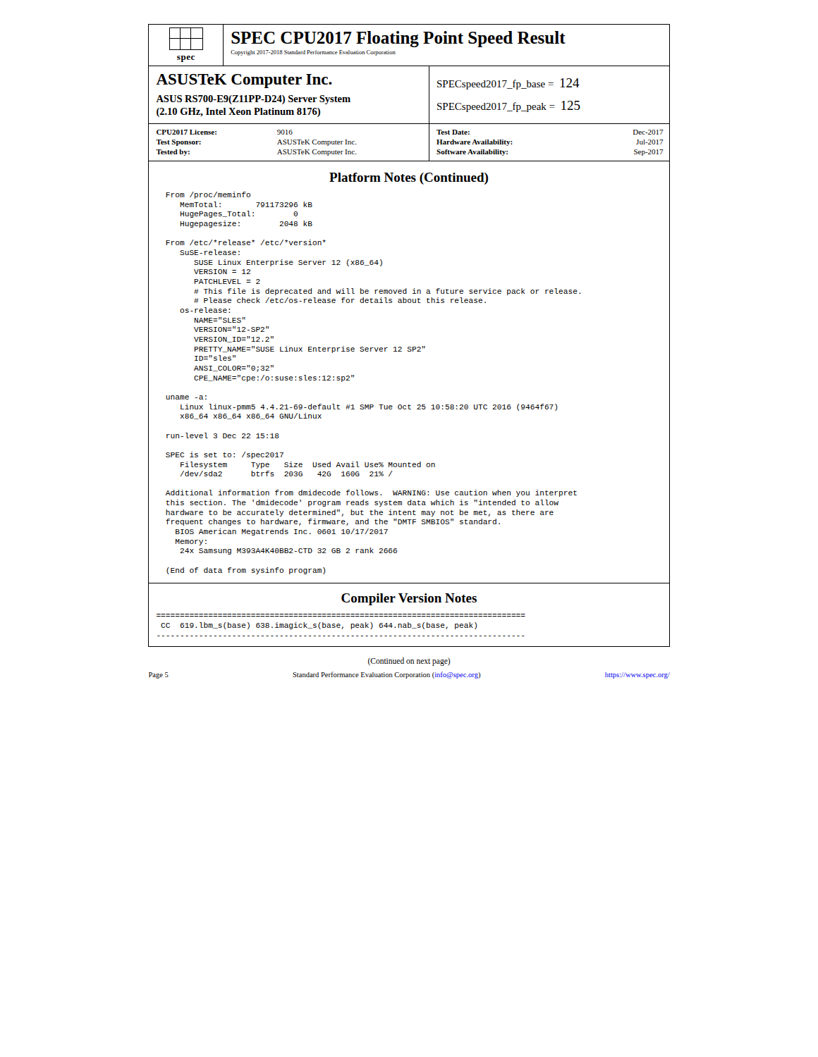spec
SPEC CPU2017 Floating Point Speed Result
Copyright 2017-2018 Standard Performance Evaluation Corporation
ASUSTeK Computer Inc.
ASUS RS700-E9(Z11PP-D24) Server System
(2.10 GHz, Intel Xeon Platinum 8176)
SPECspeed2017_fp_base = 124
SPECspeed2017_fp_peak = 125
| CPU2017 License: | 9016 |
| Test Sponsor: | ASUSTeK Computer Inc. |
| Tested by: | ASUSTeK Computer Inc. |
| Test Date: | Dec-2017 |
| Hardware Availability: | Jul-2017 |
| Software Availability: | Sep-2017 |
Platform Notes (Continued)
  From /proc/meminfo
     MemTotal:       791173296 kB
     HugePages_Total:        0
     Hugepagesize:        2048 kB

  From /etc/*release* /etc/*version*
     SuSE-release:
        SUSE Linux Enterprise Server 12 (x86_64)
        VERSION = 12
        PATCHLEVEL = 2
        # This file is deprecated and will be removed in a future service pack or release.
        # Please check /etc/os-release for details about this release.
     os-release:
        NAME="SLES"
        VERSION="12-SP2"
        VERSION_ID="12.2"
        PRETTY_NAME="SUSE Linux Enterprise Server 12 SP2"
        ID="sles"
        ANSI_COLOR="0;32"
        CPE_NAME="cpe:/o:suse:sles:12:sp2"

  uname -a:
     Linux linux-pmm5 4.4.21-69-default #1 SMP Tue Oct 25 10:58:20 UTC 2016 (9464f67)
     x86_64 x86_64 x86_64 GNU/Linux

  run-level 3 Dec 22 15:18

  SPEC is set to: /spec2017
     Filesystem     Type   Size  Used Avail Use% Mounted on
     /dev/sda2      btrfs  203G   42G  160G  21% /

  Additional information from dmidecode follows.  WARNING: Use caution when you interpret
  this section. The 'dmidecode' program reads system data which is "intended to allow
  hardware to be accurately determined", but the intent may not be met, as there are
  frequent changes to hardware, firmware, and the "DMTF SMBIOS" standard.
    BIOS American Megatrends Inc. 0601 10/17/2017
    Memory:
     24x Samsung M393A4K40BB2-CTD 32 GB 2 rank 2666

  (End of data from sysinfo program)
Compiler Version Notes
==============================================================================
 CC  619.lbm_s(base) 638.imagick_s(base, peak) 644.nab_s(base, peak)
------------------------------------------------------------------------------
(Continued on next page)
Page 5
Standard Performance Evaluation Corporation (info@spec.org)
https://www.spec.org/